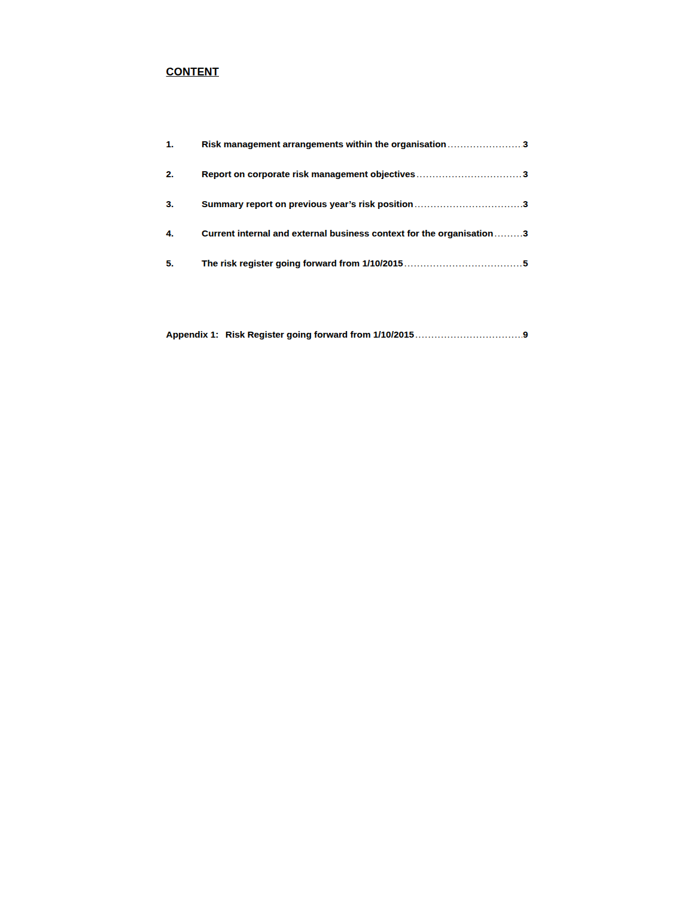CONTENT
1. Risk management arrangements within the organisation ............................................................................................................................................................ 3
2. Report on corporate risk management objectives ............................................................................................................................................................ 3
3. Summary report on previous year’s risk position ............................................................................................................................................................ 3
4. Current internal and external business context for the organisation ............................................................................................................................................................ 3
5. The risk register going forward from 1/10/2015 ............................................................................................................................................................ 5
Appendix 1: Risk Register going forward from 1/10/2015 ............................................................................................................................................................ 9